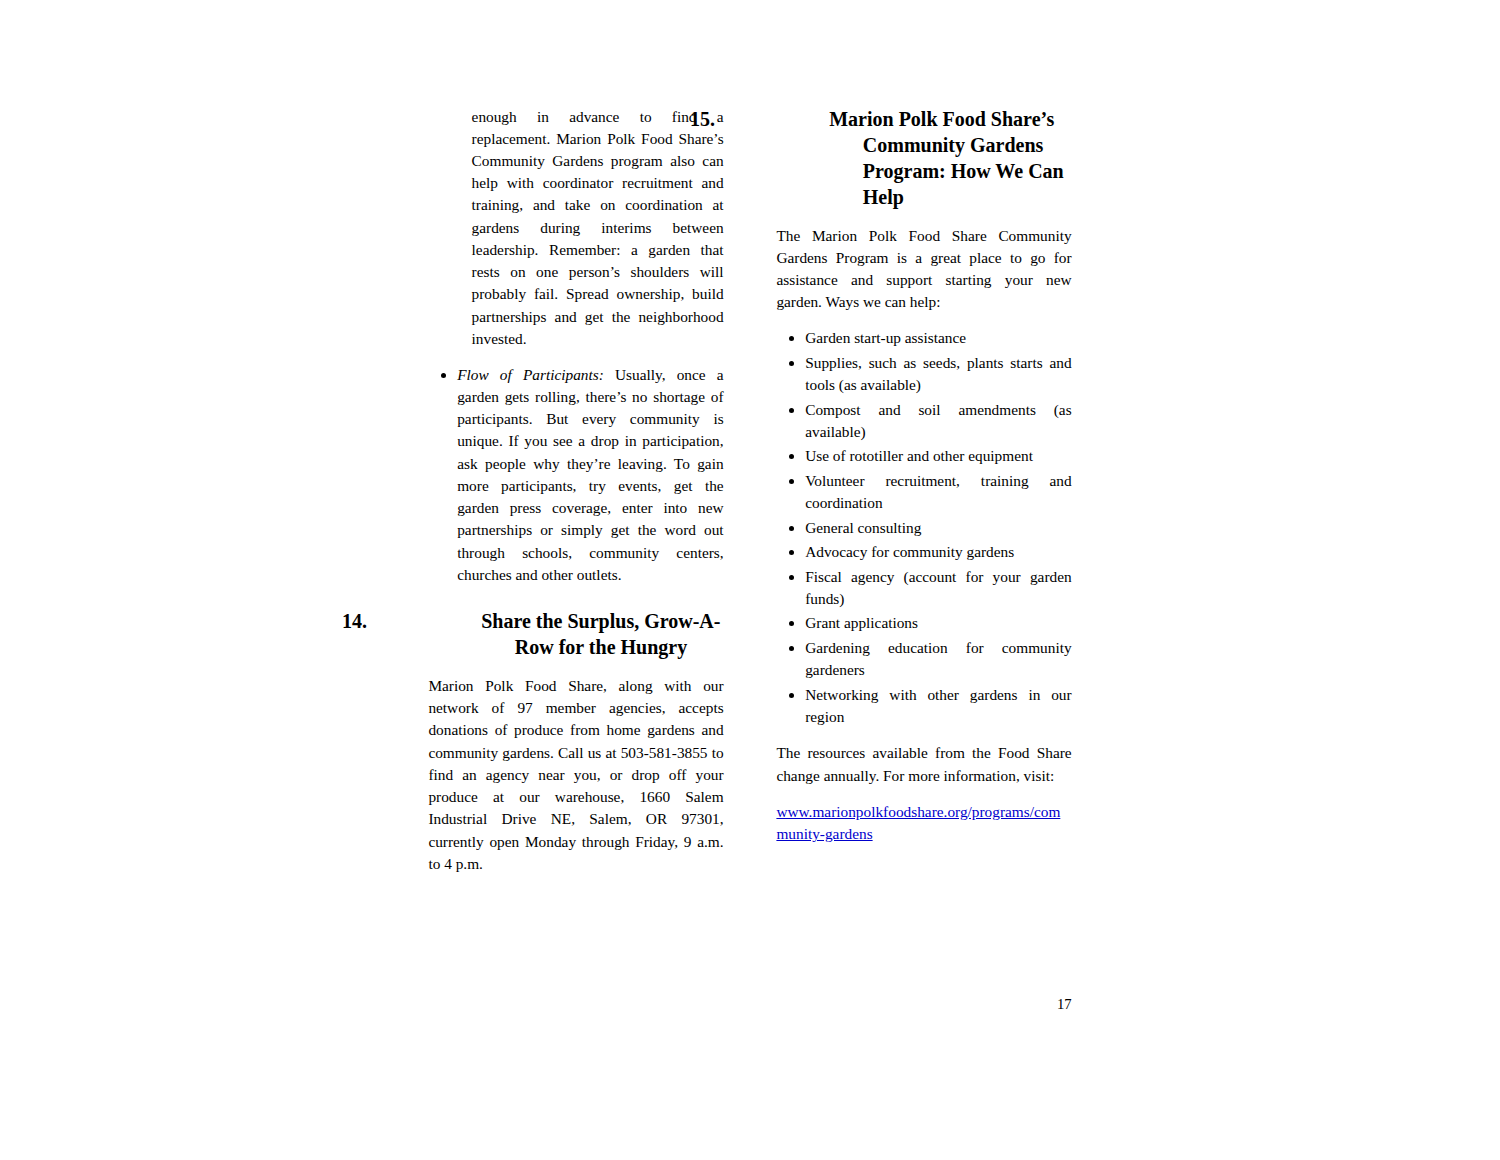enough in advance to find a replacement. Marion Polk Food Share’s Community Gardens program also can help with coordinator recruitment and training, and take on coordination at gardens during interims between leadership. Remember: a garden that rests on one person’s shoulders will probably fail. Spread ownership, build partnerships and get the neighborhood invested.
Flow of Participants: Usually, once a garden gets rolling, there’s no shortage of participants. But every community is unique. If you see a drop in participation, ask people why they’re leaving. To gain more participants, try events, get the garden press coverage, enter into new partnerships or simply get the word out through schools, community centers, churches and other outlets.
14. Share the Surplus, Grow-A-Row for the Hungry
Marion Polk Food Share, along with our network of 97 member agencies, accepts donations of produce from home gardens and community gardens. Call us at 503-581-3855 to find an agency near you, or drop off your produce at our warehouse, 1660 Salem Industrial Drive NE, Salem, OR 97301, currently open Monday through Friday, 9 a.m. to 4 p.m.
15. Marion Polk Food Share’s Community Gardens Program: How We Can Help
The Marion Polk Food Share Community Gardens Program is a great place to go for assistance and support starting your new garden. Ways we can help:
Garden start-up assistance
Supplies, such as seeds, plants starts and tools (as available)
Compost and soil amendments (as available)
Use of rototiller and other equipment
Volunteer recruitment, training and coordination
General consulting
Advocacy for community gardens
Fiscal agency (account for your garden funds)
Grant applications
Gardening education for community gardeners
Networking with other gardens in our region
The resources available from the Food Share change annually. For more information, visit:
www.marionpolkfoodshare.org/programs/community-gardens
17